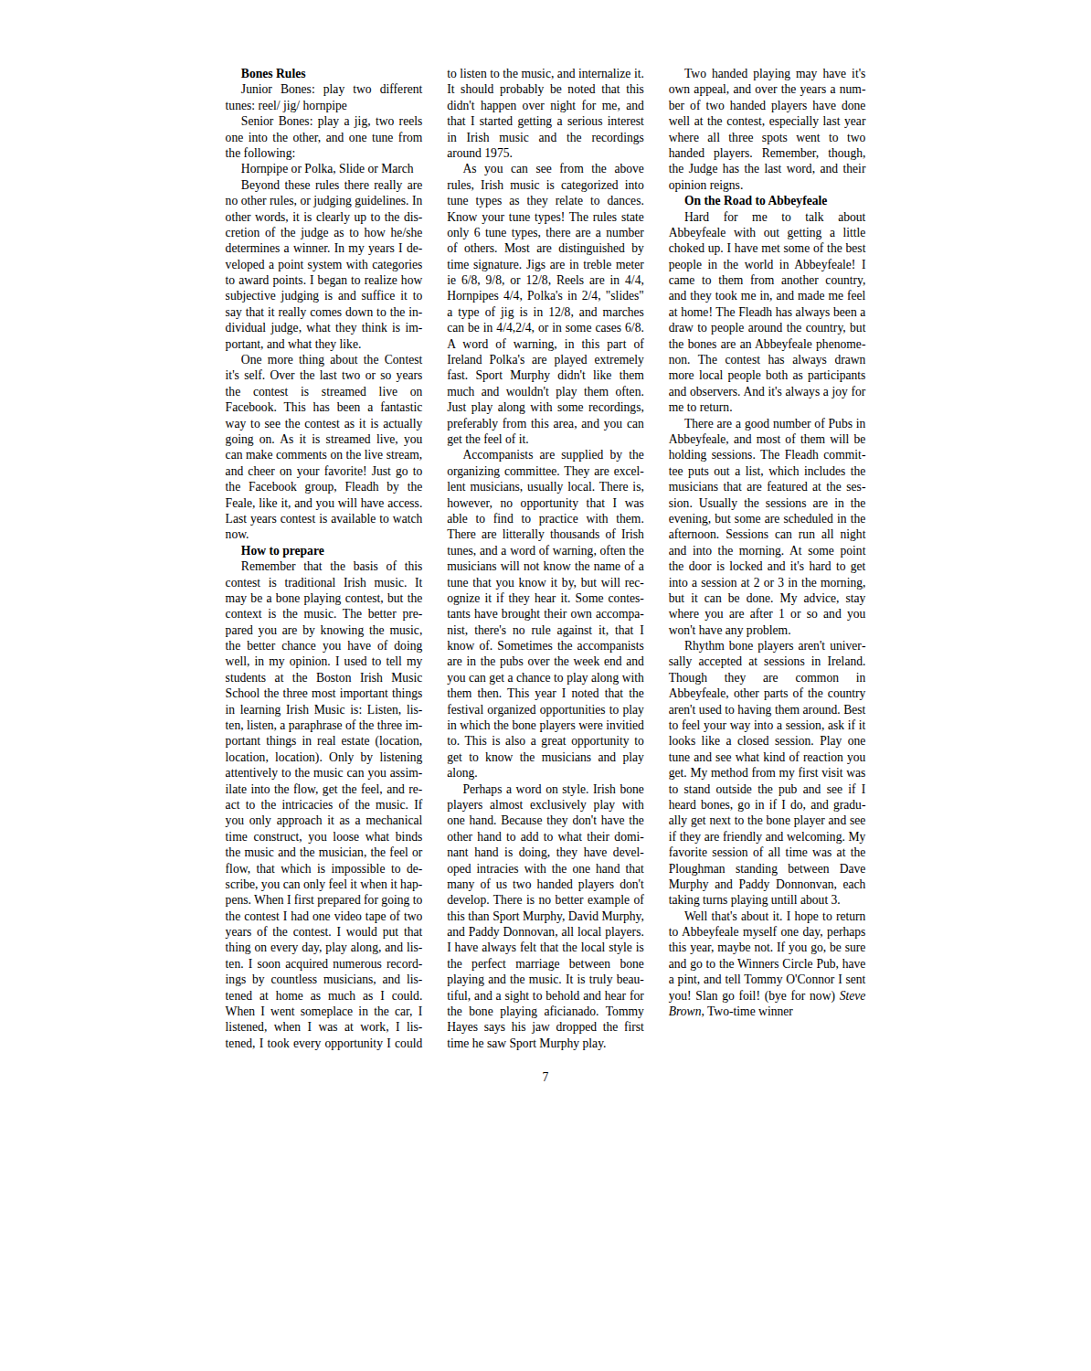Bones Rules
Junior Bones: play two different tunes: reel/ jig/ hornpipe
Senior Bones: play a jig, two reels one into the other, and one tune from the following:
Hornpipe or Polka, Slide or March
Beyond these rules there really are no other rules, or judging guidelines. In other words, it is clearly up to the discretion of the judge as to how he/she determines a winner. In my years I developed a point system with categories to award points. I began to realize how subjective judging is and suffice it to say that it really comes down to the individual judge, what they think is important, and what they like.
One more thing about the Contest it's self. Over the last two or so years the contest is streamed live on Facebook. This has been a fantastic way to see the contest as it is actually going on. As it is streamed live, you can make comments on the live stream, and cheer on your favorite! Just go to the Facebook group, Fleadh by the Feale, like it, and you will have access. Last years contest is available to watch now.
How to prepare
Remember that the basis of this contest is traditional Irish music. It may be a bone playing contest, but the context is the music. The better prepared you are by knowing the music, the better chance you have of doing well, in my opinion. I used to tell my students at the Boston Irish Music School the three most important things in learning Irish Music is: Listen, listen, listen, a paraphrase of the three important things in real estate (location, location, location). Only by listening attentively to the music can you assimilate into the flow, get the feel, and react to the intricacies of the music. If you only approach it as a mechanical time construct, you loose what binds the music and the musician, the feel or flow, that which is impossible to describe, you can only feel it when it happens. When I first prepared for going to the contest I had one video tape of two years of the contest. I would put that thing on every day, play along, and listen. I soon acquired numerous recordings by countless musicians, and listened at home as much as I could. When I went someplace in the car, I listened, when I was at work, I listened, I took every opportunity I could to listen to the music, and internalize it. It should probably be noted that this didn't happen over night for me, and that I started getting a serious interest in Irish music and the recordings around 1975.
As you can see from the above rules, Irish music is categorized into tune types as they relate to dances. Know your tune types! The rules state only 6 tune types, there are a number of others. Most are distinguished by time signature. Jigs are in treble meter ie 6/8, 9/8, or 12/8, Reels are in 4/4, Hornpipes 4/4, Polka's in 2/4, "slides" a type of jig is in 12/8, and marches can be in 4/4,2/4, or in some cases 6/8. A word of warning, in this part of Ireland Polka's are played extremely fast. Sport Murphy didn't like them much and wouldn't play them often. Just play along with some recordings, preferably from this area, and you can get the feel of it.
Accompanists are supplied by the organizing committee. They are excellent musicians, usually local. There is, however, no opportunity that I was able to find to practice with them. There are litterally thousands of Irish tunes, and a word of warning, often the musicians will not know the name of a tune that you know it by, but will recognize it if they hear it. Some contestants have brought their own accompanist, there's no rule against it, that I know of. Sometimes the accompanists are in the pubs over the week end and you can get a chance to play along with them then. This year I noted that the festival organized opportunities to play in which the bone players were invitied to. This is also a great opportunity to get to know the musicians and play along.
Perhaps a word on style. Irish bone players almost exclusively play with one hand. Because they don't have the other hand to add to what their dominant hand is doing, they have developed intracies with the one hand that many of us two handed players don't develop. There is no better example of this than Sport Murphy, David Murphy, and Paddy Donnovan, all local players. I have always felt that the local style is the perfect marriage between bone playing and the music. It is truly beautiful, and a sight to behold and hear for the bone playing aficianado. Tommy Hayes says his jaw dropped the first time he saw Sport Murphy play.
Two handed playing may have it's own appeal, and over the years a number of two handed players have done well at the contest, especially last year where all three spots went to two handed players. Remember, though, the Judge has the last word, and their opinion reigns.
On the Road to Abbeyfeale
Hard for me to talk about Abbeyfeale with out getting a little choked up. I have met some of the best people in the world in Abbeyfeale! I came to them from another country, and they took me in, and made me feel at home! The Fleadh has always been a draw to people around the country, but the bones are an Abbeyfeale phenomenon. The contest has always drawn more local people both as participants and observers. And it's always a joy for me to return.
There are a good number of Pubs in Abbeyfeale, and most of them will be holding sessions. The Fleadh committee puts out a list, which includes the musicians that are featured at the session. Usually the sessions are in the evening, but some are scheduled in the afternoon. Sessions can run all night and into the morning. At some point the door is locked and it's hard to get into a session at 2 or 3 in the morning, but it can be done. My advice, stay where you are after 1 or so and you won't have any problem.
Rhythm bone players aren't universally accepted at sessions in Ireland. Though they are common in Abbeyfeale, other parts of the country aren't used to having them around. Best to feel your way into a session, ask if it looks like a closed session. Play one tune and see what kind of reaction you get. My method from my first visit was to stand outside the pub and see if I heard bones, go in if I do, and gradually get next to the bone player and see if they are friendly and welcoming. My favorite session of all time was at the Ploughman standing between Dave Murphy and Paddy Donnonvan, each taking turns playing untill about 3.
Well that's about it. I hope to return to Abbeyfeale myself one day, perhaps this year, maybe not. If you go, be sure and go to the Winners Circle Pub, have a pint, and tell Tommy O'Connor I sent you! Slan go foil! (bye for now) Steve Brown, Two-time winner
7